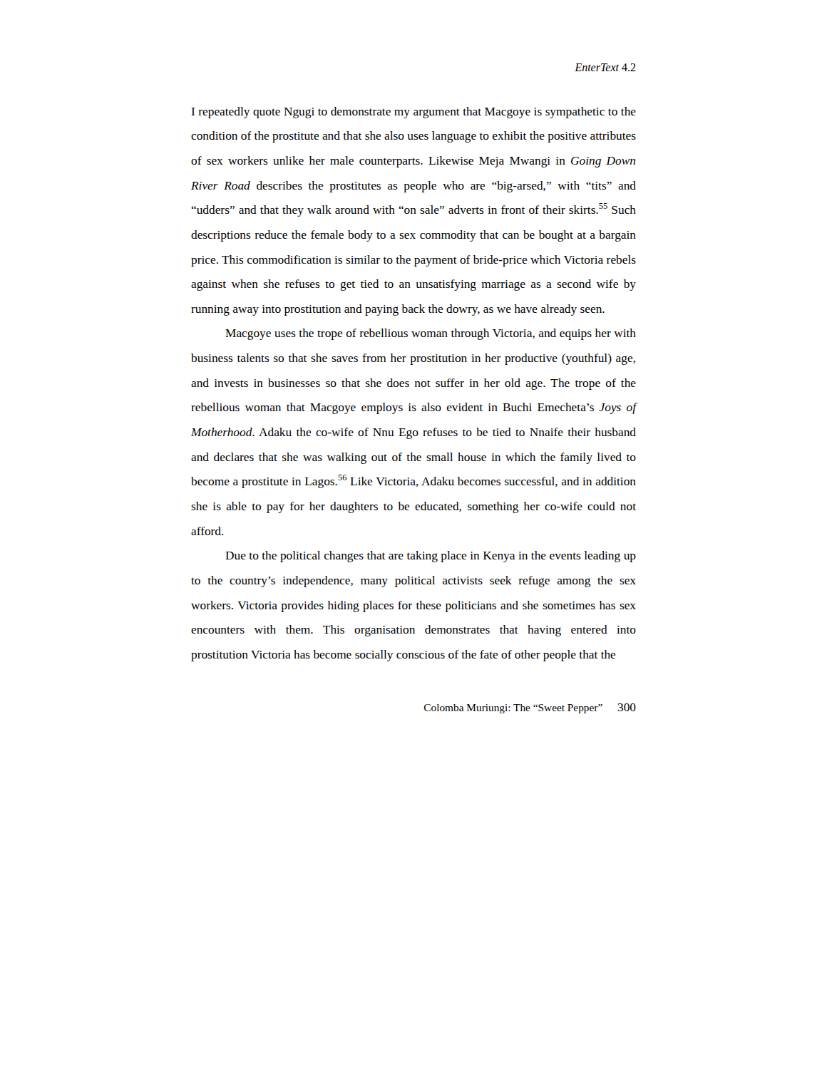EnterText 4.2
I repeatedly quote Ngugi to demonstrate my argument that Macgoye is sympathetic to the condition of the prostitute and that she also uses language to exhibit the positive attributes of sex workers unlike her male counterparts. Likewise Meja Mwangi in Going Down River Road describes the prostitutes as people who are “big-arsed,” with “tits” and “udders” and that they walk around with “on sale” adverts in front of their skirts.55 Such descriptions reduce the female body to a sex commodity that can be bought at a bargain price. This commodification is similar to the payment of bride-price which Victoria rebels against when she refuses to get tied to an unsatisfying marriage as a second wife by running away into prostitution and paying back the dowry, as we have already seen.
Macgoye uses the trope of rebellious woman through Victoria, and equips her with business talents so that she saves from her prostitution in her productive (youthful) age, and invests in businesses so that she does not suffer in her old age. The trope of the rebellious woman that Macgoye employs is also evident in Buchi Emecheta’s Joys of Motherhood. Adaku the co-wife of Nnu Ego refuses to be tied to Nnaife their husband and declares that she was walking out of the small house in which the family lived to become a prostitute in Lagos.56 Like Victoria, Adaku becomes successful, and in addition she is able to pay for her daughters to be educated, something her co-wife could not afford.
Due to the political changes that are taking place in Kenya in the events leading up to the country’s independence, many political activists seek refuge among the sex workers. Victoria provides hiding places for these politicians and she sometimes has sex encounters with them. This organisation demonstrates that having entered into prostitution Victoria has become socially conscious of the fate of other people that the
Colomba Muriungi: The “Sweet Pepper”300